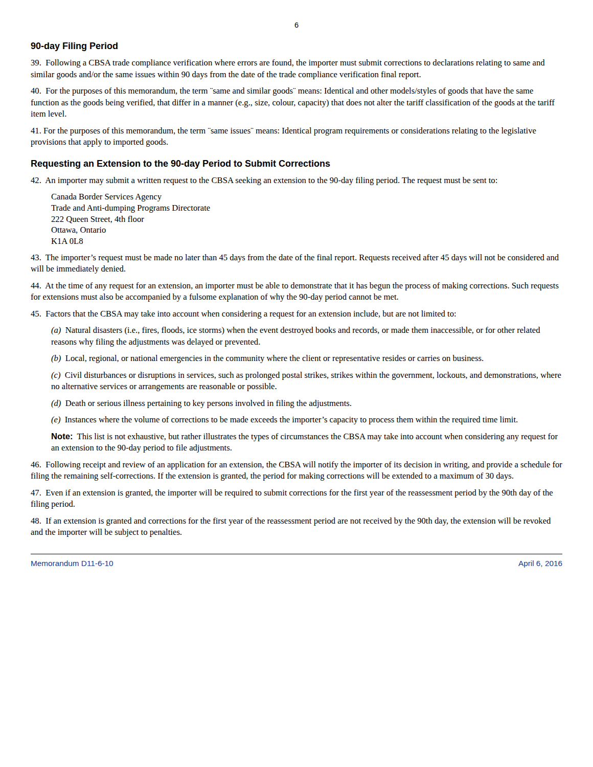6
90-day Filing Period
39. Following a CBSA trade compliance verification where errors are found, the importer must submit corrections to declarations relating to same and similar goods and/or the same issues within 90 days from the date of the trade compliance verification final report.
40. For the purposes of this memorandum, the term ¨same and similar goods¨ means: Identical and other models/styles of goods that have the same function as the goods being verified, that differ in a manner (e.g., size, colour, capacity) that does not alter the tariff classification of the goods at the tariff item level.
41. For the purposes of this memorandum, the term ¨same issues¨ means: Identical program requirements or considerations relating to the legislative provisions that apply to imported goods.
Requesting an Extension to the 90-day Period to Submit Corrections
42. An importer may submit a written request to the CBSA seeking an extension to the 90-day filing period. The request must be sent to:
Canada Border Services Agency
Trade and Anti-dumping Programs Directorate
222 Queen Street, 4th floor
Ottawa, Ontario
K1A 0L8
43. The importer’s request must be made no later than 45 days from the date of the final report. Requests received after 45 days will not be considered and will be immediately denied.
44. At the time of any request for an extension, an importer must be able to demonstrate that it has begun the process of making corrections. Such requests for extensions must also be accompanied by a fulsome explanation of why the 90-day period cannot be met.
45. Factors that the CBSA may take into account when considering a request for an extension include, but are not limited to:
(a) Natural disasters (i.e., fires, floods, ice storms) when the event destroyed books and records, or made them inaccessible, or for other related reasons why filing the adjustments was delayed or prevented.
(b) Local, regional, or national emergencies in the community where the client or representative resides or carries on business.
(c) Civil disturbances or disruptions in services, such as prolonged postal strikes, strikes within the government, lockouts, and demonstrations, where no alternative services or arrangements are reasonable or possible.
(d) Death or serious illness pertaining to key persons involved in filing the adjustments.
(e) Instances where the volume of corrections to be made exceeds the importer’s capacity to process them within the required time limit.
Note: This list is not exhaustive, but rather illustrates the types of circumstances the CBSA may take into account when considering any request for an extension to the 90-day period to file adjustments.
46. Following receipt and review of an application for an extension, the CBSA will notify the importer of its decision in writing, and provide a schedule for filing the remaining self-corrections. If the extension is granted, the period for making corrections will be extended to a maximum of 30 days.
47. Even if an extension is granted, the importer will be required to submit corrections for the first year of the reassessment period by the 90th day of the filing period.
48. If an extension is granted and corrections for the first year of the reassessment period are not received by the 90th day, the extension will be revoked and the importer will be subject to penalties.
Memorandum D11-6-10 April 6, 2016